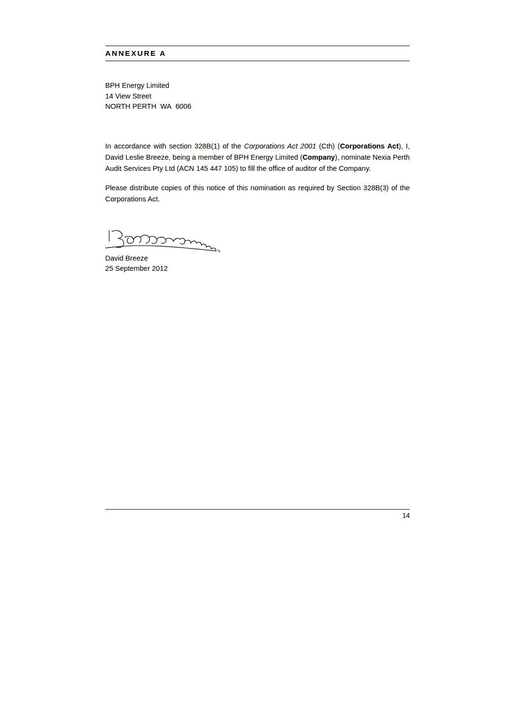ANNEXURE A
BPH Energy Limited
14 View Street
NORTH PERTH WA 6006
In accordance with section 328B(1) of the Corporations Act 2001 (Cth) (Corporations Act), I, David Leslie Breeze, being a member of BPH Energy Limited (Company), nominate Nexia Perth Audit Services Pty Ltd (ACN 145 447 105) to fill the office of auditor of the Company.
Please distribute copies of this notice of this nomination as required by Section 328B(3) of the Corporations Act.
David Breeze
25 September 2012
14